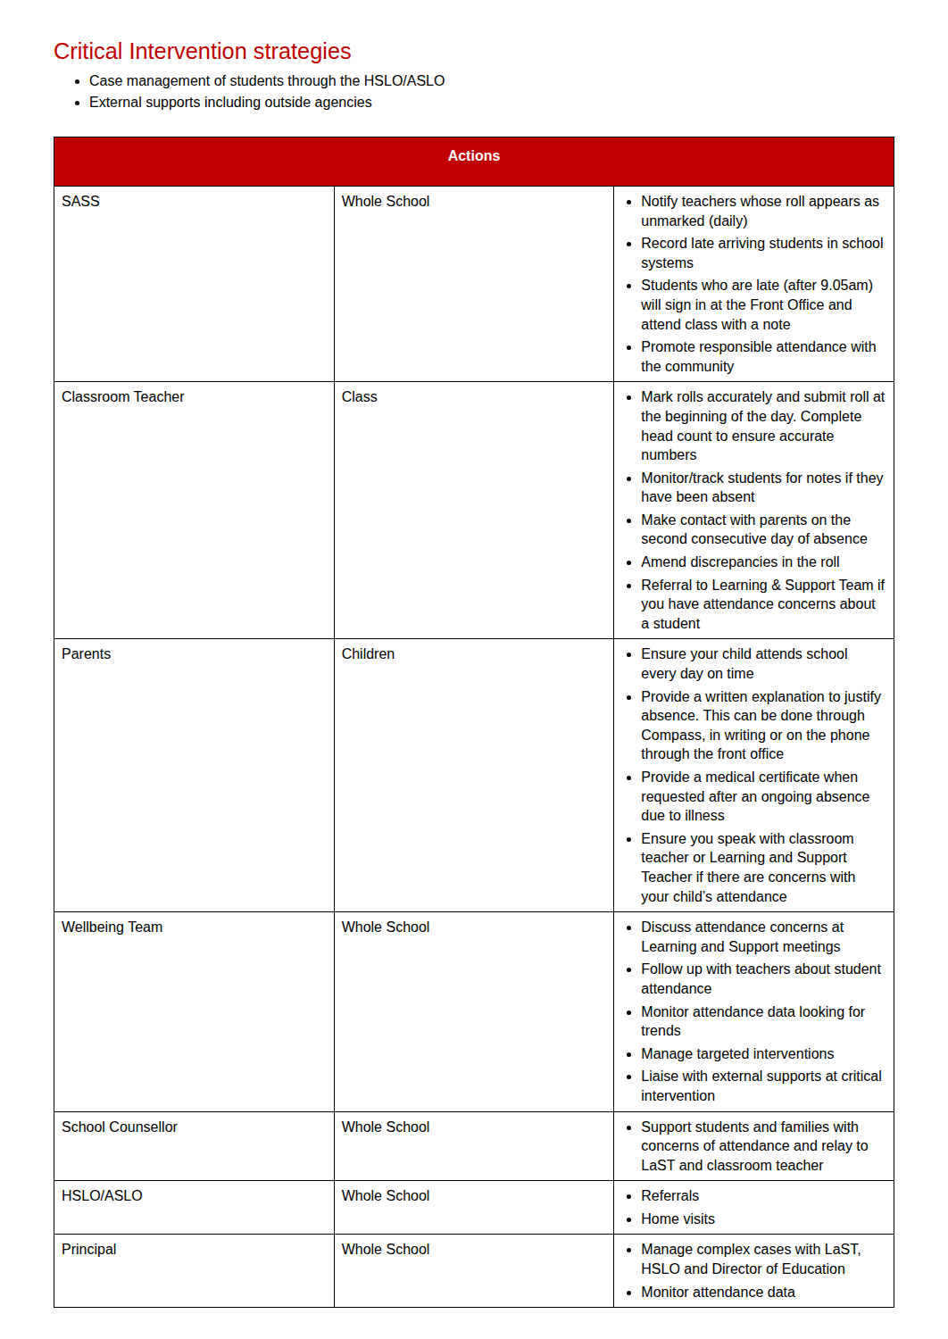Critical Intervention strategies
Case management of students through the HSLO/ASLO
External supports including outside agencies
| Actions |
| --- |
| SASS | Whole School | Notify teachers whose roll appears as unmarked (daily) Record late arriving students in school systems Students who are late (after 9.05am) will sign in at the Front Office and attend class with a note Promote responsible attendance with the community |
| Classroom Teacher | Class | Mark rolls accurately and submit roll at the beginning of the day. Complete head count to ensure accurate numbers Monitor/track students for notes if they have been absent Make contact with parents on the second consecutive day of absence Amend discrepancies in the roll Referral to Learning & Support Team if you have attendance concerns about a student |
| Parents | Children | Ensure your child attends school every day on time Provide a written explanation to justify absence. This can be done through Compass, in writing or on the phone through the front office Provide a medical certificate when requested after an ongoing absence due to illness Ensure you speak with classroom teacher or Learning and Support Teacher if there are concerns with your child’s attendance |
| Wellbeing Team | Whole School | Discuss attendance concerns at Learning and Support meetings Follow up with teachers about student attendance Monitor attendance data looking for trends Manage targeted interventions Liaise with external supports at critical intervention |
| School Counsellor | Whole School | Support students and families with concerns of attendance and relay to LaST and classroom teacher |
| HSLO/ASLO | Whole School | Referrals Home visits |
| Principal | Whole School | Manage complex cases with LaST, HSLO and Director of Education Monitor attendance data |